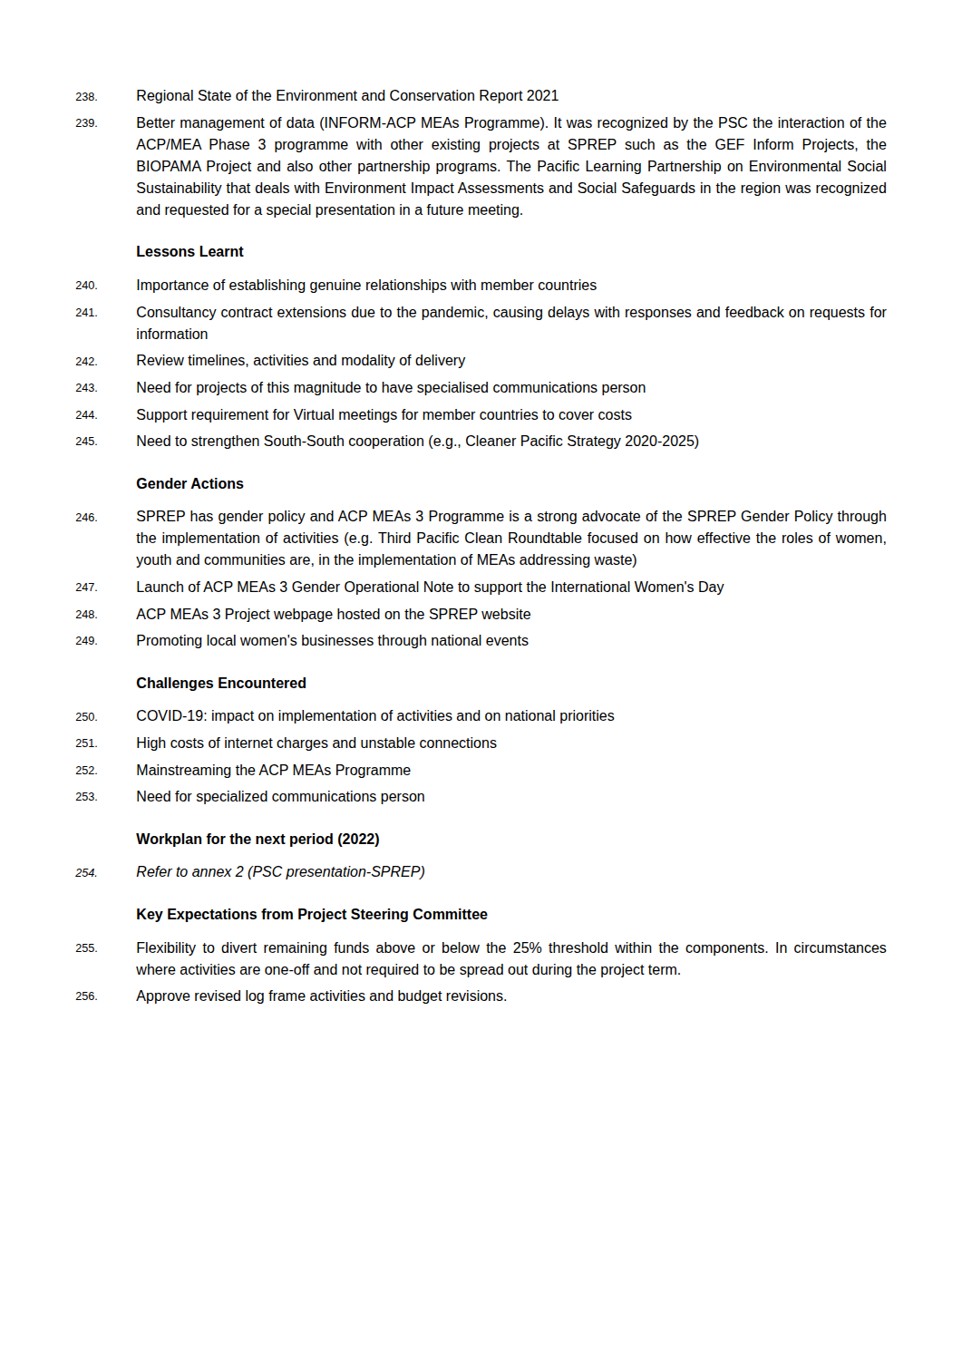Regional State of the Environment and Conservation Report 2021
Better management of data (INFORM-ACP MEAs Programme). It was recognized by the PSC the interaction of the ACP/MEA Phase 3 programme with other existing projects at SPREP such as the GEF Inform Projects, the BIOPAMA Project and also other partnership programs. The Pacific Learning Partnership on Environmental Social Sustainability that deals with Environment Impact Assessments and Social Safeguards in the region was recognized and requested for a special presentation in a future meeting.
Lessons Learnt
Importance of establishing genuine relationships with member countries
Consultancy contract extensions due to the pandemic, causing delays with responses and feedback on requests for information
Review timelines, activities and modality of delivery
Need for projects of this magnitude to have specialised communications person
Support requirement for Virtual meetings for member countries to cover costs
Need to strengthen South-South cooperation (e.g., Cleaner Pacific Strategy 2020-2025)
Gender Actions
SPREP has gender policy and ACP MEAs 3 Programme is a strong advocate of the SPREP Gender Policy through the implementation of activities (e.g. Third Pacific Clean Roundtable focused on how effective the roles of women, youth and communities are, in the implementation of MEAs addressing waste)
Launch of ACP MEAs 3 Gender Operational Note to support the International Women's Day
ACP MEAs 3 Project webpage hosted on the SPREP website
Promoting local women's businesses through national events
Challenges Encountered
COVID-19: impact on implementation of activities and on national priorities
High costs of internet charges and unstable connections
Mainstreaming the ACP MEAs Programme
Need for specialized communications person
Workplan for the next period (2022)
Refer to annex 2 (PSC presentation-SPREP)
Key Expectations from Project Steering Committee
Flexibility to divert remaining funds above or below the 25% threshold within the components. In circumstances where activities are one-off and not required to be spread out during the project term.
Approve revised log frame activities and budget revisions.